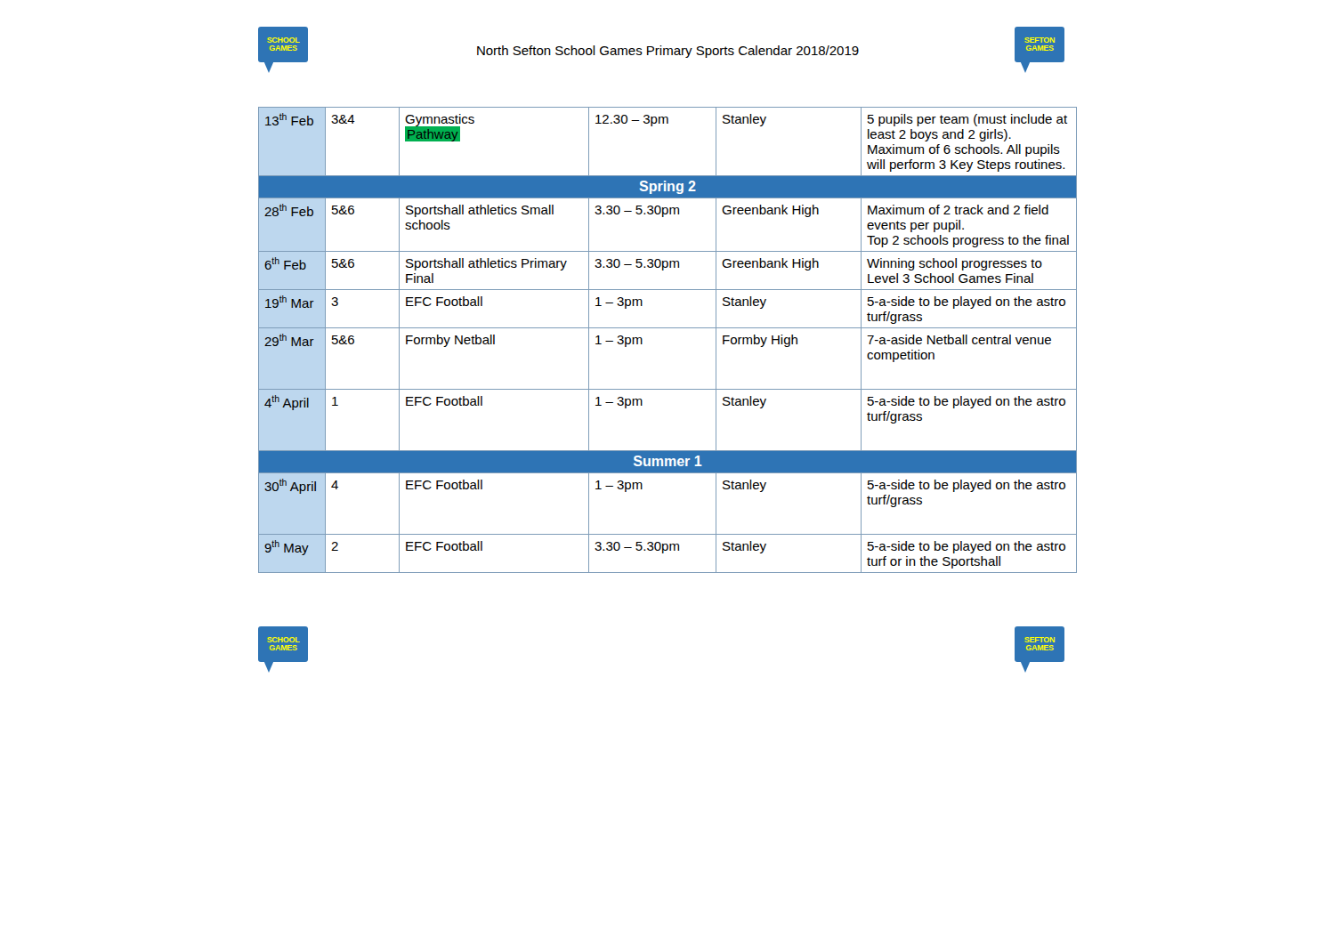SCHOOL
GAMES
North Sefton School Games Primary Sports Calendar 2018/2019
SEFTON
GAMES
| 13 th Feb | 3&4 | Gymnastics Pathway | 12.30 – 3pm | Stanley | 5 pupils per team (must include at least 2 boys and 2 girls). Maximum of 6 schools. All pupils will perform 3 Key Steps routines. |
| Spring 2 |
| 28 th Feb | 5&6 | Sportshall athletics Small schools | 3.30 – 5.30pm | Greenbank High | Maximum of 2 track and 2 field events per pupil. Top 2 schools progress to the final |
| 6 th Feb | 5&6 | Sportshall athletics Primary Final | 3.30 – 5.30pm | Greenbank High | Winning school progresses to Level 3 School Games Final |
| 19 th Mar | 3 | EFC Football | 1 – 3pm | Stanley | 5-a-side to be played on the astro turf/grass |
| 29 th Mar | 5&6 | Formby Netball | 1 – 3pm | Formby High | 7-a-aside Netball central venue competition |
| 4 th April | 1 | EFC Football | 1 – 3pm | Stanley | 5-a-side to be played on the astro turf/grass |
| Summer 1 |
| 30 th April | 4 | EFC Football | 1 – 3pm | Stanley | 5-a-side to be played on the astro turf/grass |
| 9 th May | 2 | EFC Football | 3.30 – 5.30pm | Stanley | 5-a-side to be played on the astro turf or in the Sportshall |
SCHOOL
GAMES
SEFTON
GAMES